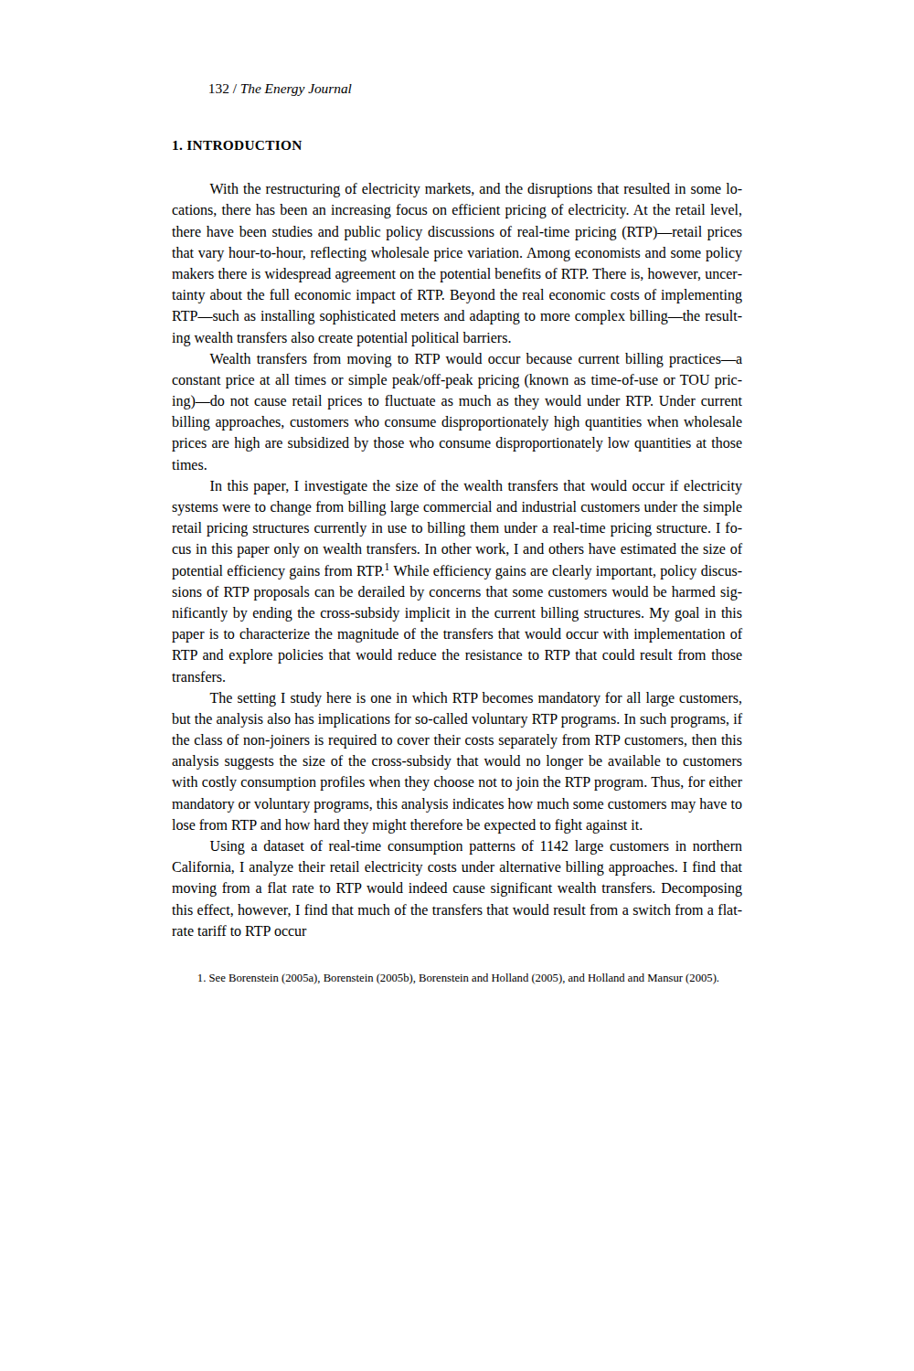132 / The Energy Journal
1. Introduction
With the restructuring of electricity markets, and the disruptions that resulted in some locations, there has been an increasing focus on efficient pricing of electricity. At the retail level, there have been studies and public policy discussions of real-time pricing (RTP)—retail prices that vary hour-to-hour, reflecting wholesale price variation. Among economists and some policy makers there is widespread agreement on the potential benefits of RTP. There is, however, uncertainty about the full economic impact of RTP. Beyond the real economic costs of implementing RTP—such as installing sophisticated meters and adapting to more complex billing—the resulting wealth transfers also create potential political barriers.
Wealth transfers from moving to RTP would occur because current billing practices—a constant price at all times or simple peak/off-peak pricing (known as time-of-use or TOU pricing)—do not cause retail prices to fluctuate as much as they would under RTP. Under current billing approaches, customers who consume disproportionately high quantities when wholesale prices are high are subsidized by those who consume disproportionately low quantities at those times.
In this paper, I investigate the size of the wealth transfers that would occur if electricity systems were to change from billing large commercial and industrial customers under the simple retail pricing structures currently in use to billing them under a real-time pricing structure. I focus in this paper only on wealth transfers. In other work, I and others have estimated the size of potential efficiency gains from RTP.1 While efficiency gains are clearly important, policy discussions of RTP proposals can be derailed by concerns that some customers would be harmed significantly by ending the cross-subsidy implicit in the current billing structures. My goal in this paper is to characterize the magnitude of the transfers that would occur with implementation of RTP and explore policies that would reduce the resistance to RTP that could result from those transfers.
The setting I study here is one in which RTP becomes mandatory for all large customers, but the analysis also has implications for so-called voluntary RTP programs. In such programs, if the class of non-joiners is required to cover their costs separately from RTP customers, then this analysis suggests the size of the cross-subsidy that would no longer be available to customers with costly consumption profiles when they choose not to join the RTP program. Thus, for either mandatory or voluntary programs, this analysis indicates how much some customers may have to lose from RTP and how hard they might therefore be expected to fight against it.
Using a dataset of real-time consumption patterns of 1142 large customers in northern California, I analyze their retail electricity costs under alternative billing approaches. I find that moving from a flat rate to RTP would indeed cause significant wealth transfers. Decomposing this effect, however, I find that much of the transfers that would result from a switch from a flat-rate tariff to RTP occur
1. See Borenstein (2005a), Borenstein (2005b), Borenstein and Holland (2005), and Holland and Mansur (2005).